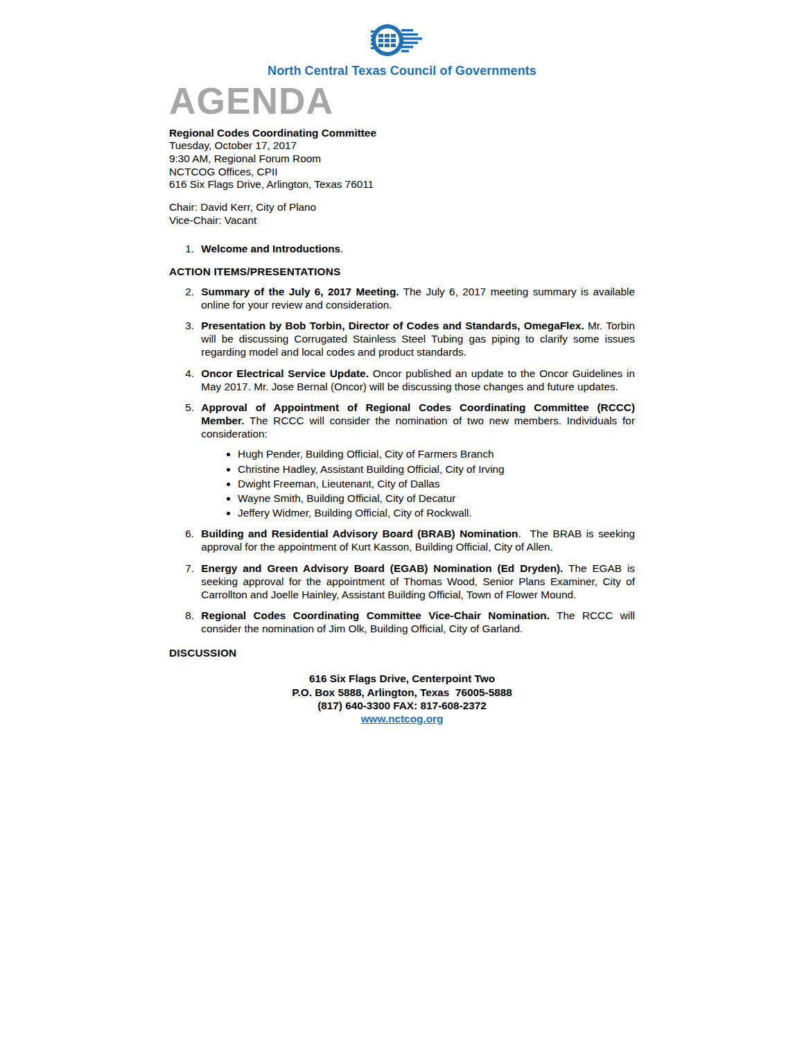North Central Texas Council of Governments
AGENDA
Regional Codes Coordinating Committee
Tuesday, October 17, 2017
9:30 AM, Regional Forum Room
NCTCOG Offices, CPII
616 Six Flags Drive, Arlington, Texas 76011
Chair: David Kerr, City of Plano
Vice-Chair: Vacant
Welcome and Introductions.
ACTION ITEMS/PRESENTATIONS
Summary of the July 6, 2017 Meeting. The July 6, 2017 meeting summary is available online for your review and consideration.
Presentation by Bob Torbin, Director of Codes and Standards, OmegaFlex. Mr. Torbin will be discussing Corrugated Stainless Steel Tubing gas piping to clarify some issues regarding model and local codes and product standards.
Oncor Electrical Service Update. Oncor published an update to the Oncor Guidelines in May 2017. Mr. Jose Bernal (Oncor) will be discussing those changes and future updates.
Approval of Appointment of Regional Codes Coordinating Committee (RCCC) Member. The RCCC will consider the nomination of two new members. Individuals for consideration:
Hugh Pender, Building Official, City of Farmers Branch
Christine Hadley, Assistant Building Official, City of Irving
Dwight Freeman, Lieutenant, City of Dallas
Wayne Smith, Building Official, City of Decatur
Jeffery Widmer, Building Official, City of Rockwall.
Building and Residential Advisory Board (BRAB) Nomination. The BRAB is seeking approval for the appointment of Kurt Kasson, Building Official, City of Allen.
Energy and Green Advisory Board (EGAB) Nomination (Ed Dryden). The EGAB is seeking approval for the appointment of Thomas Wood, Senior Plans Examiner, City of Carrollton and Joelle Hainley, Assistant Building Official, Town of Flower Mound.
Regional Codes Coordinating Committee Vice-Chair Nomination. The RCCC will consider the nomination of Jim Olk, Building Official, City of Garland.
DISCUSSION
616 Six Flags Drive, Centerpoint Two
P.O. Box 5888, Arlington, Texas 76005-5888
(817) 640-3300 FAX: 817-608-2372
www.nctcog.org